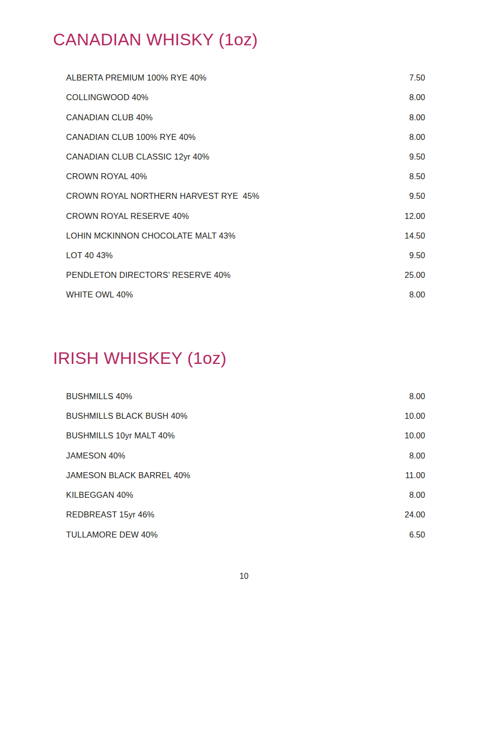CANADIAN WHISKY (1oz)
| ALBERTA PREMIUM 100% RYE 40% | 7.50 |
| COLLINGWOOD 40% | 8.00 |
| CANADIAN CLUB 40% | 8.00 |
| CANADIAN CLUB 100% RYE 40% | 8.00 |
| CANADIAN CLUB CLASSIC 12yr 40% | 9.50 |
| CROWN ROYAL 40% | 8.50 |
| CROWN ROYAL NORTHERN HARVEST RYE 45% | 9.50 |
| CROWN ROYAL RESERVE 40% | 12.00 |
| LOHIN MCKINNON CHOCOLATE MALT 43% | 14.50 |
| LOT 40 43% | 9.50 |
| PENDLETON DIRECTORS’ RESERVE 40% | 25.00 |
| WHITE OWL 40% | 8.00 |
IRISH WHISKEY (1oz)
| BUSHMILLS 40% | 8.00 |
| BUSHMILLS BLACK BUSH 40% | 10.00 |
| BUSHMILLS 10yr MALT 40% | 10.00 |
| JAMESON 40% | 8.00 |
| JAMESON BLACK BARREL 40% | 11.00 |
| KILBEGGAN 40% | 8.00 |
| REDBREAST 15yr 46% | 24.00 |
| TULLAMORE DEW 40% | 6.50 |
10